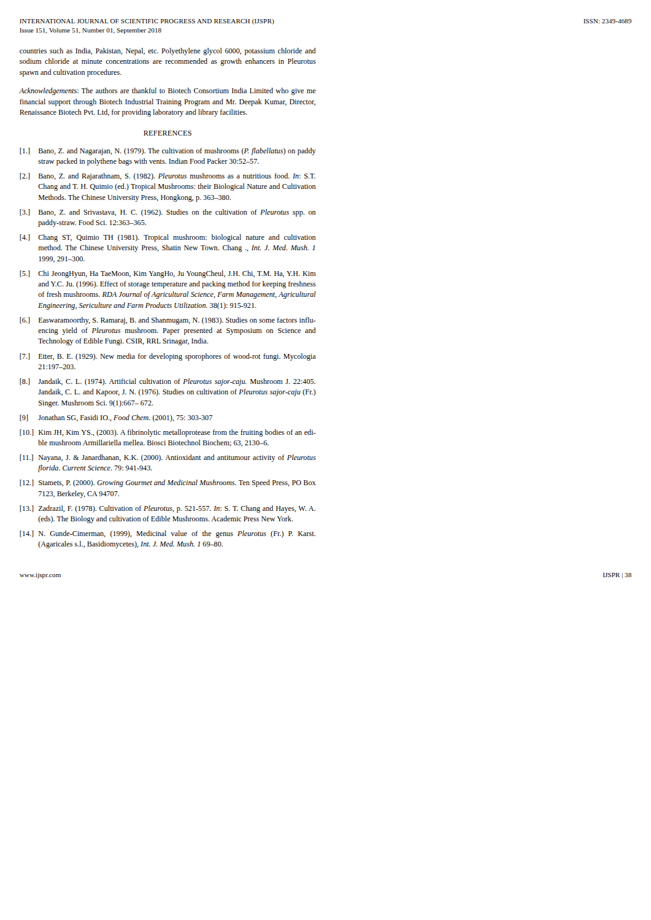International Journal of Scientific Progress and Research (IJSPR) ISSN: 2349-4689
Issue 151, Volume 51, Number 01, September 2018
countries such as India, Pakistan, Nepal, etc. Polyethylene glycol 6000, potassium chloride and sodium chloride at minute concentrations are recommended as growth enhancers in Pleurotus spawn and cultivation procedures.
Acknowledgements: The authors are thankful to Biotech Consortium India Limited who give me financial support through Biotech Industrial Training Program and Mr. Deepak Kumar, Director, Renaissance Biotech Pvt. Ltd, for providing laboratory and library facilities.
References
Bano, Z. and Nagarajan, N. (1979). The cultivation of mushrooms (P. flabellatus) on paddy straw packed in polythene bags with vents. Indian Food Packer 30:52–57.
Bano, Z. and Rajarathnam, S. (1982). Pleurotus mushrooms as a nutritious food. In: S.T. Chang and T. H. Quimio (ed.) Tropical Mushrooms: their Biological Nature and Cultivation Methods. The Chinese University Press, Hongkong, p. 363–380.
Bano, Z. and Srivastava, H. C. (1962). Studies on the cultivation of Pleurotus spp. on paddy-straw. Food Sci. 12:363–365.
Chang ST, Quimio TH (1981). Tropical mushroom: biological nature and cultivation method. The Chinese University Press, Shatin New Town. Chang ., Int. J. Med. Mush. 1 1999, 291–300.
Chi JeongHyun, Ha TaeMoon, Kim YangHo, Ju YoungCheul, J.H. Chi, T.M. Ha, Y.H. Kim and Y.C. Ju. (1996). Effect of storage temperature and packing method for keeping freshness of fresh mushrooms. RDA Journal of Agricultural Science, Farm Management, Agricultural Engineering, Sericulture and Farm Products Utilization. 38(1): 915-921.
Easwaramoorthy, S. Ramaraj, B. and Shanmugam, N. (1983). Studies on some factors influencing yield of Pleurotus mushroom. Paper presented at Symposium on Science and Technology of Edible Fungi. CSIR, RRL Srinagar, India.
Etter, B. E. (1929). New media for developing sporophores of wood-rot fungi. Mycologia 21:197–203.
Jandaik, C. L. (1974). Artificial cultivation of Pleurotus sajor-caju. Mushroom J. 22:405. Jandaik, C. L. and Kapoor, J. N. (1976). Studies on cultivation of Pleurotus sajor-caju (Fr.) Singer. Mushroom Sci. 9(1):667– 672.
Jonathan SG, Fasidi IO., Food Chem. (2001), 75: 303-307
Kim JH, Kim YS., (2003). A fibrinolytic metalloprotease from the fruiting bodies of an edible mushroom Armillariella mellea. Biosci Biotechnol Biochem; 63, 2130–6.
Nayana, J. & Janardhanan, K.K. (2000). Antioxidant and antitumour activity of Pleurotus florida. Current Science. 79: 941-943.
Stamets, P. (2000). Growing Gourmet and Medicinal Mushrooms. Ten Speed Press, PO Box 7123, Berkeley, CA 94707.
Zadrazil, F. (1978). Cultivation of Pleurotus, p. 521-557. In: S. T. Chang and Hayes, W. A. (eds). The Biology and cultivation of Edible Mushrooms. Academic Press New York.
N. Gunde-Cimerman, (1999), Medicinal value of the genus Pleurotus (Fr.) P. Karst. (Agaricales s.l., Basidiomycetes), Int. J. Med. Mush. 1 69–80.
www.ijspr.com IJSPR | 38